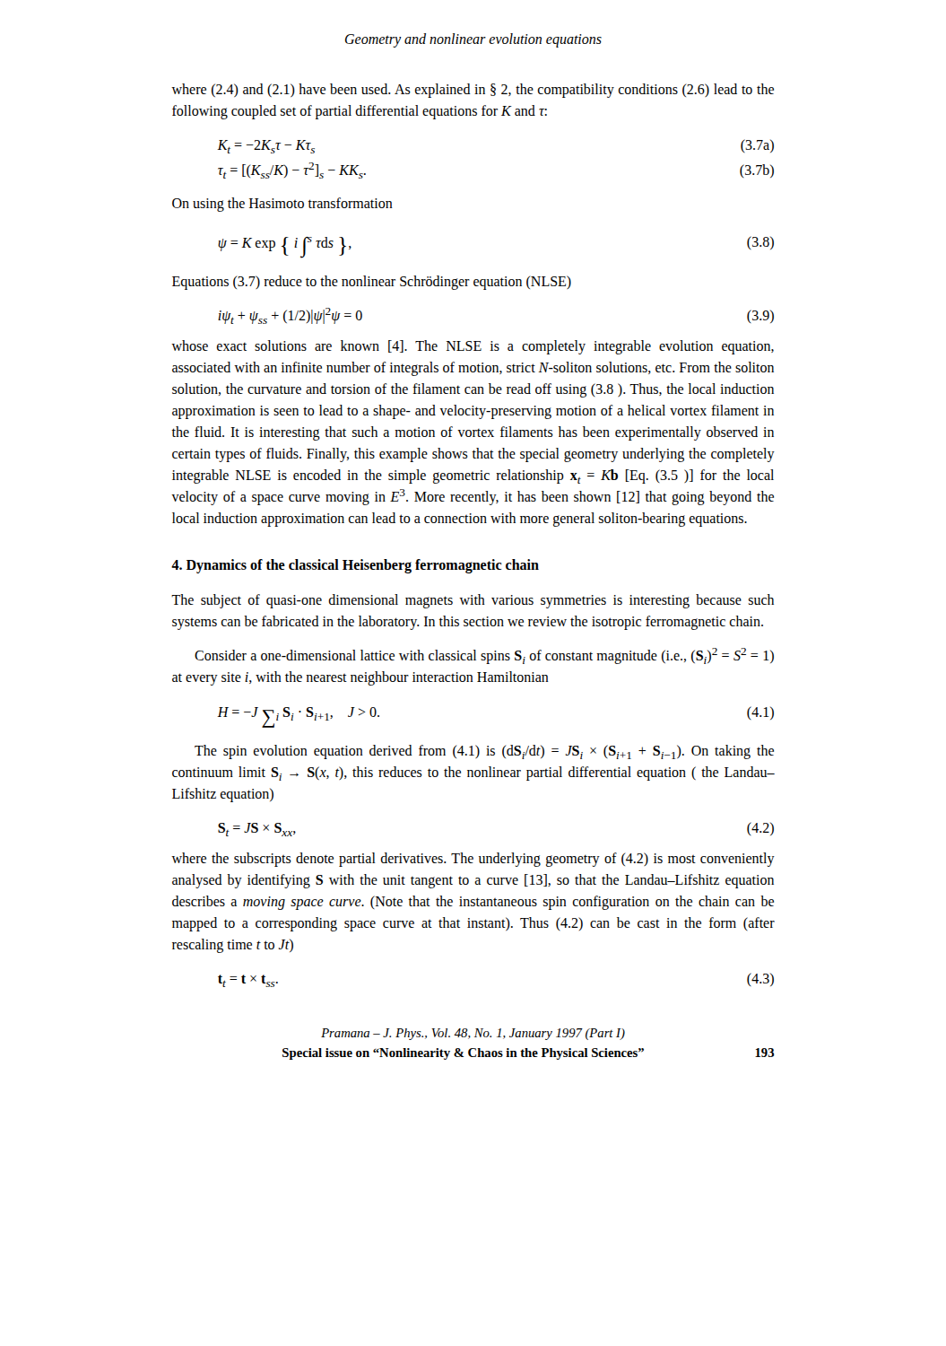Geometry and nonlinear evolution equations
where (2.4) and (2.1) have been used. As explained in § 2, the compatibility conditions (2.6) lead to the following coupled set of partial differential equations for K and τ:
Kt = −2Ksτ − Kτs (3.7a)
τt = [(Kss/K) − τ2]s − KKs. (3.7b)
On using the Hasimoto transformation
ψ = K exp { i ∫s τds }, (3.8)
Equations (3.7) reduce to the nonlinear Schrödinger equation (NLSE)
iψt + ψss + (1/2)|ψ|2ψ = 0 (3.9)
whose exact solutions are known [4]. The NLSE is a completely integrable evolution equation, associated with an infinite number of integrals of motion, strict N-soliton solutions, etc. From the soliton solution, the curvature and torsion of the filament can be read off using (3.8 ). Thus, the local induction approximation is seen to lead to a shape- and velocity-preserving motion of a helical vortex filament in the fluid. It is interesting that such a motion of vortex filaments has been experimentally observed in certain types of fluids. Finally, this example shows that the special geometry underlying the completely integrable NLSE is encoded in the simple geometric relationship xt = Kb [Eq. (3.5 )] for the local velocity of a space curve moving in E3. More recently, it has been shown [12] that going beyond the local induction approximation can lead to a connection with more general soliton-bearing equations.
4. Dynamics of the classical Heisenberg ferromagnetic chain
The subject of quasi-one dimensional magnets with various symmetries is interesting because such systems can be fabricated in the laboratory. In this section we review the isotropic ferromagnetic chain.
Consider a one-dimensional lattice with classical spins Si of constant magnitude (i.e., (Si)2 = S2 = 1) at every site i, with the nearest neighbour interaction Hamiltonian
H = −J ∑i Si · Si+1, J > 0. (4.1)
The spin evolution equation derived from (4.1) is (dSi/dt) = JSi × (Si+1 + Si−1). On taking the continuum limit Si → S(x, t), this reduces to the nonlinear partial differential equation ( the Landau–Lifshitz equation)
St = JS × Sxx, (4.2)
where the subscripts denote partial derivatives. The underlying geometry of (4.2) is most conveniently analysed by identifying S with the unit tangent to a curve [13], so that the Landau–Lifshitz equation describes a moving space curve. (Note that the instantaneous spin configuration on the chain can be mapped to a corresponding space curve at that instant). Thus (4.2) can be cast in the form (after rescaling time t to Jt)
tt = t × tss. (4.3)
Pramana – J. Phys., Vol. 48, No. 1, January 1997 (Part I)
Special issue on “Nonlinearity & Chaos in the Physical Sciences” 193